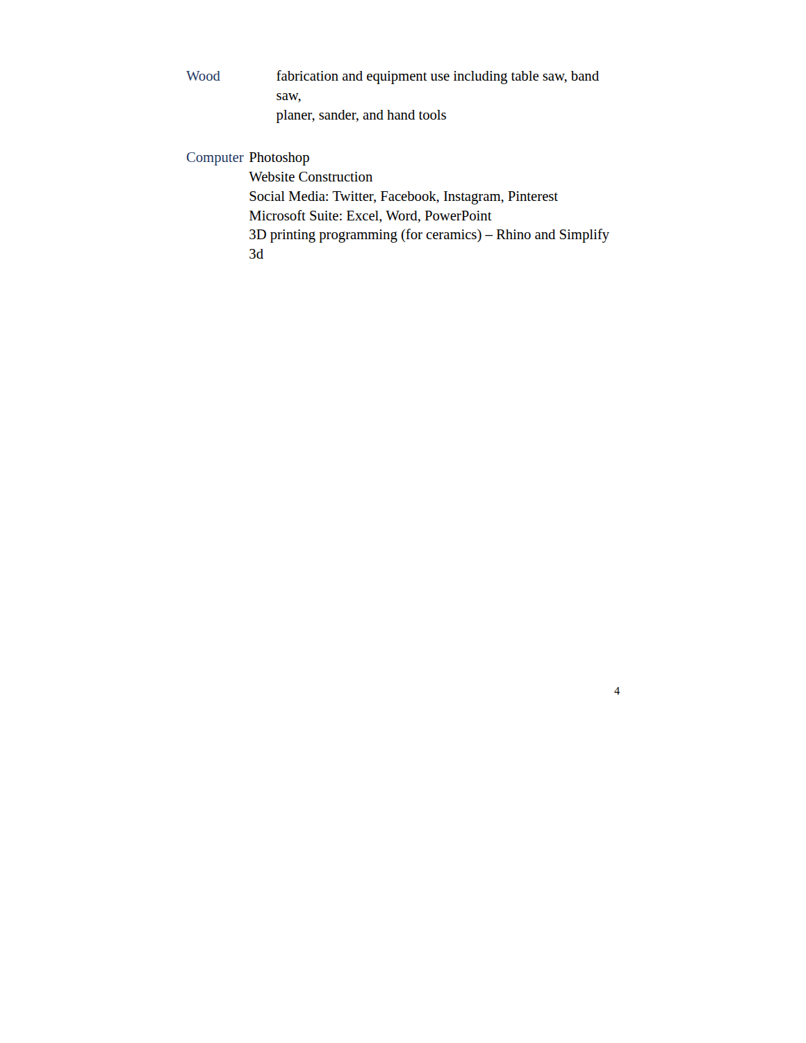Wood
fabrication and equipment use including table saw, band saw,
planer, sander, and hand tools
Computer
Photoshop
Website Construction
Social Media: Twitter, Facebook, Instagram, Pinterest
Microsoft Suite: Excel, Word, PowerPoint
3D printing programming (for ceramics) – Rhino and Simplify 3d
4